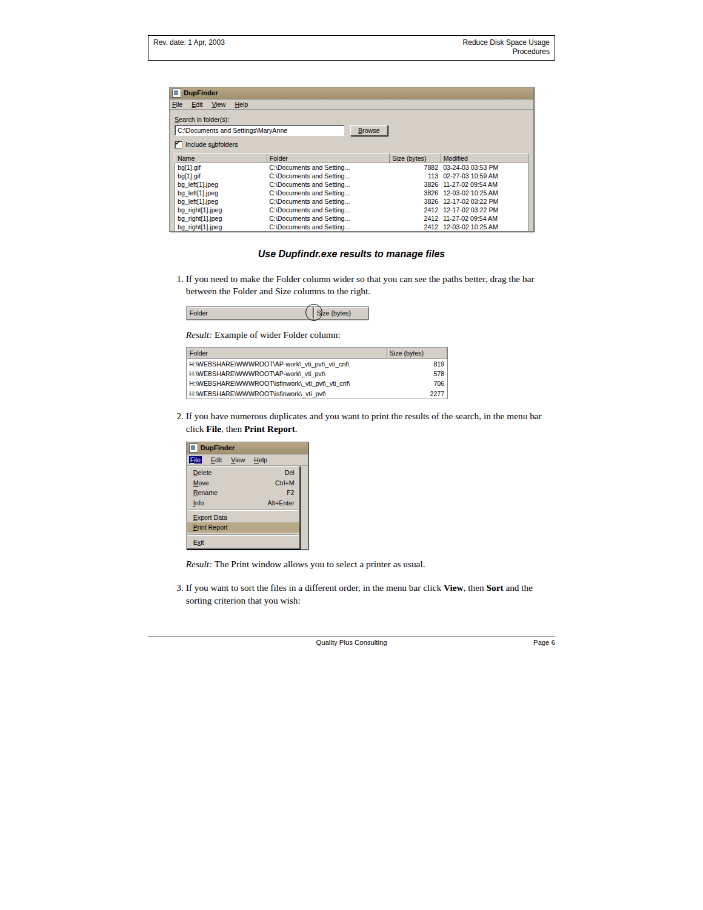Rev. date: 1 Apr, 2003
Reduce Disk Space Usage
Procedures
DupFinder
File Edit View Help
Search in folder(s):
C:\Documents and Settings\MaryAnne
Browse
Include subfolders
| Name | Folder | Size (bytes) | Modified |
| --- | --- | --- | --- |
| bg[1].gif | C:\Documents and Setting... | 7882 | 03-24-03 03:53 PM |
| bg[1].gif | C:\Documents and Setting... | 113 | 02-27-03 10:59 AM |
| bg_left[1].jpeg | C:\Documents and Setting... | 3826 | 11-27-02 09:54 AM |
| bg_left[1].jpeg | C:\Documents and Setting... | 3826 | 12-03-02 10:25 AM |
| bg_left[1].jpeg | C:\Documents and Setting... | 3826 | 12-17-02 03:22 PM |
| bg_right[1].jpeg | C:\Documents and Setting... | 2412 | 12-17-02 03:22 PM |
| bg_right[1].jpeg | C:\Documents and Setting... | 2412 | 11-27-02 09:54 AM |
| bg_right[1].jpeg | C:\Documents and Setting... | 2412 | 12-03-02 10:25 AM |
Use Dupfindr.exe results to manage files
If you need to make the Folder column wider so that you can see the paths better, drag the bar between the Folder and Size columns to the right.
Folder
Size (bytes)
Result: Example of wider Folder column:
| Folder | Size (bytes) |
| --- | --- |
| H:\WEBSHARE\WWWROOT\AP-work\_vti_pvt\_vti_cnf\ | 819 |
| H:\WEBSHARE\WWWROOT\AP-work\_vti_pvt\ | 578 |
| H:\WEBSHARE\WWWROOT\isfinwork\_vti_pvt\_vti_cnf\ | 706 |
| H:\WEBSHARE\WWWROOT\isfinwork\_vti_pvt\ | 2277 |
If you have numerous duplicates and you want to print the results of the search, in the menu bar click File, then Print Report.
DupFinder
File Edit View Help
Delete Del
Move Ctrl+M
Rename F2
Info Alt+Enter
Export Data
Print Report
Exit
Result: The Print window allows you to select a printer as usual.
If you want to sort the files in a different order, in the menu bar click View, then Sort and the sorting criterion that you wish:
Quality Plus Consulting Page 6